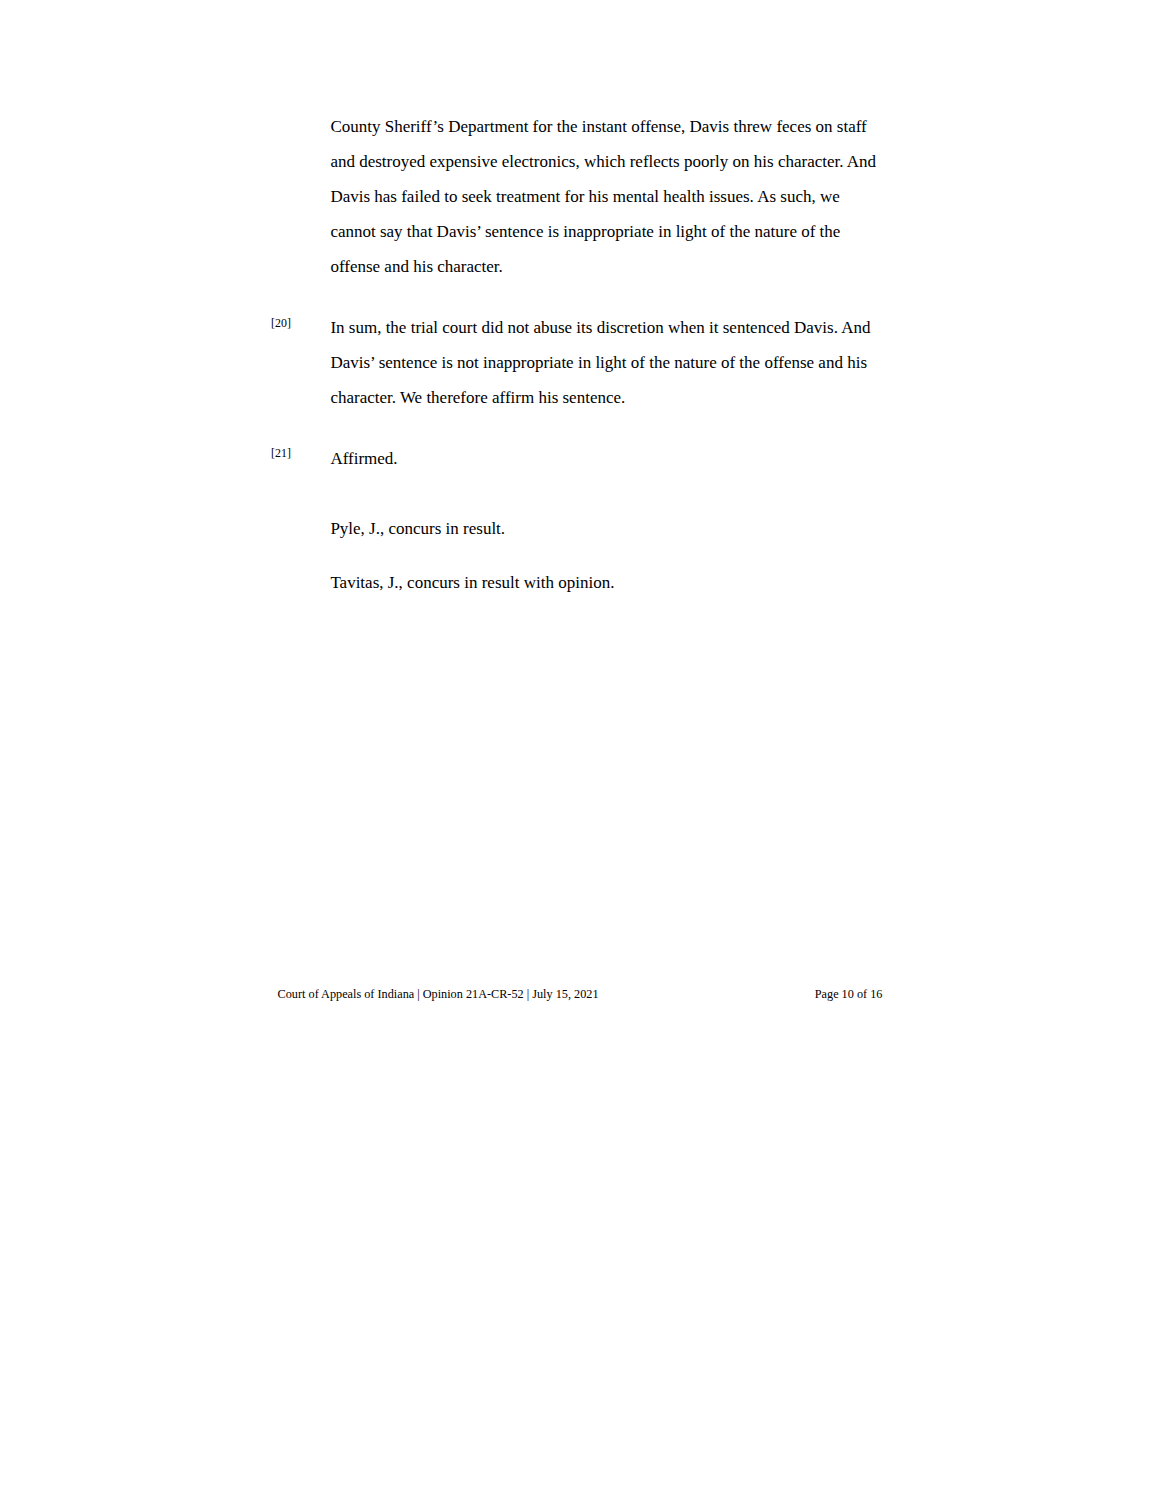County Sheriff’s Department for the instant offense, Davis threw feces on staff and destroyed expensive electronics, which reflects poorly on his character. And Davis has failed to seek treatment for his mental health issues. As such, we cannot say that Davis’ sentence is inappropriate in light of the nature of the offense and his character.
[20]
In sum, the trial court did not abuse its discretion when it sentenced Davis. And Davis’ sentence is not inappropriate in light of the nature of the offense and his character. We therefore affirm his sentence.
[21]
Affirmed.
Pyle, J., concurs in result.
Tavitas, J., concurs in result with opinion.
Court of Appeals of Indiana | Opinion 21A-CR-52 | July 15, 2021 Page 10 of 16